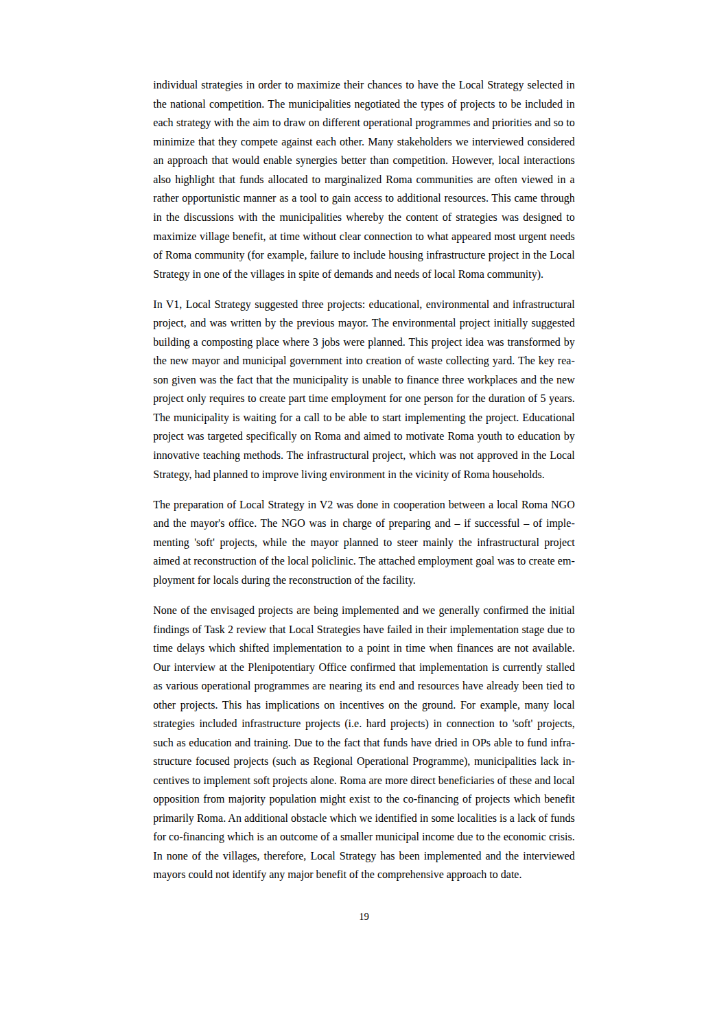individual strategies in order to maximize their chances to have the Local Strategy selected in the national competition. The municipalities negotiated the types of projects to be included in each strategy with the aim to draw on different operational programmes and priorities and so to minimize that they compete against each other. Many stakeholders we interviewed considered an approach that would enable synergies better than competition. However, local interactions also highlight that funds allocated to marginalized Roma communities are often viewed in a rather opportunistic manner as a tool to gain access to additional resources. This came through in the discussions with the municipalities whereby the content of strategies was designed to maximize village benefit, at time without clear connection to what appeared most urgent needs of Roma community (for example, failure to include housing infrastructure project in the Local Strategy in one of the villages in spite of demands and needs of local Roma community).
In V1, Local Strategy suggested three projects: educational, environmental and infrastructural project, and was written by the previous mayor. The environmental project initially suggested building a composting place where 3 jobs were planned. This project idea was transformed by the new mayor and municipal government into creation of waste collecting yard. The key reason given was the fact that the municipality is unable to finance three workplaces and the new project only requires to create part time employment for one person for the duration of 5 years. The municipality is waiting for a call to be able to start implementing the project. Educational project was targeted specifically on Roma and aimed to motivate Roma youth to education by innovative teaching methods. The infrastructural project, which was not approved in the Local Strategy, had planned to improve living environment in the vicinity of Roma households.
The preparation of Local Strategy in V2 was done in cooperation between a local Roma NGO and the mayor's office. The NGO was in charge of preparing and – if successful – of implementing 'soft' projects, while the mayor planned to steer mainly the infrastructural project aimed at reconstruction of the local policlinic. The attached employment goal was to create employment for locals during the reconstruction of the facility.
None of the envisaged projects are being implemented and we generally confirmed the initial findings of Task 2 review that Local Strategies have failed in their implementation stage due to time delays which shifted implementation to a point in time when finances are not available. Our interview at the Plenipotentiary Office confirmed that implementation is currently stalled as various operational programmes are nearing its end and resources have already been tied to other projects. This has implications on incentives on the ground. For example, many local strategies included infrastructure projects (i.e. hard projects) in connection to 'soft' projects, such as education and training. Due to the fact that funds have dried in OPs able to fund infrastructure focused projects (such as Regional Operational Programme), municipalities lack incentives to implement soft projects alone. Roma are more direct beneficiaries of these and local opposition from majority population might exist to the co-financing of projects which benefit primarily Roma. An additional obstacle which we identified in some localities is a lack of funds for co-financing which is an outcome of a smaller municipal income due to the economic crisis. In none of the villages, therefore, Local Strategy has been implemented and the interviewed mayors could not identify any major benefit of the comprehensive approach to date.
19